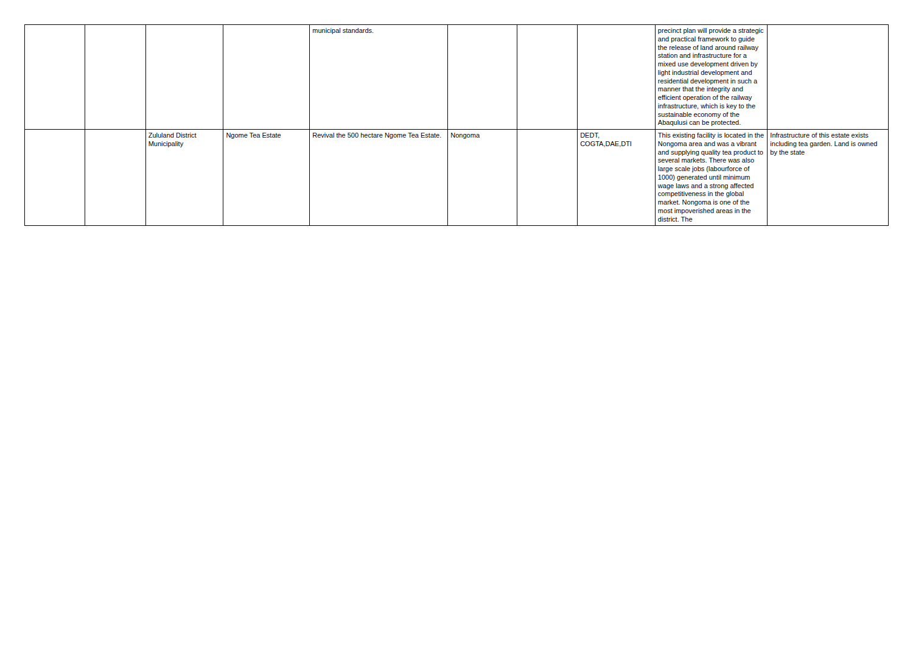| | | | | municipal standards. | | | | precinct plan will provide a strategic and practical framework to guide the release of land around railway station and infrastructure for a mixed use development driven by light industrial development and residential development in such a manner that the integrity and efficient operation of the railway infrastructure, which is key to the sustainable economy of the Abaqulusi can be protected. | |
| | | Zululand District Municipality | Ngome Tea Estate | Revival the 500 hectare Ngome Tea Estate. | Nongoma | | DEDT, COGTA,DAE,DTI | This existing facility is located in the Nongoma area and was a vibrant and supplying quality tea product to several markets. There was also large scale jobs (labourforce of 1000) generated until minimum wage laws and a strong affected competitiveness in the global market. Nongoma is one of the most impoverished areas in the district. The | Infrastructure of this estate exists including tea garden. Land is owned by the state |